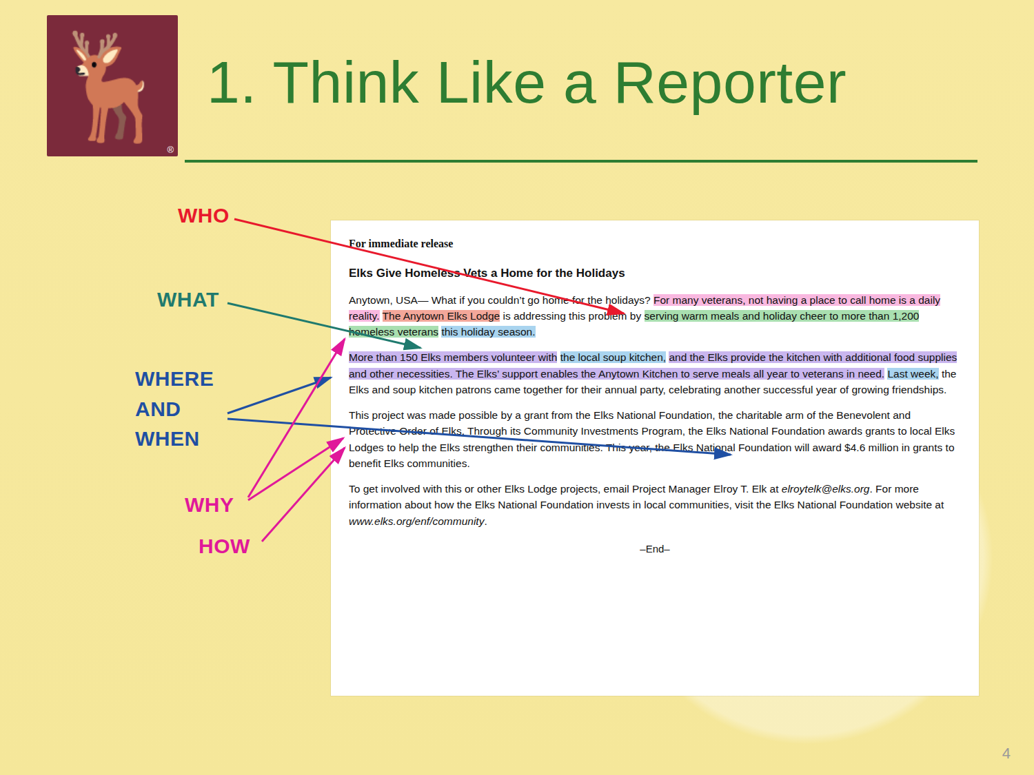🦌
®
1. Think Like a Reporter
WHO
WHAT
WHERE
AND
WHEN
WHY
HOW
For immediate release
Elks Give Homeless Vets a Home for the Holidays
Anytown, USA— What if you couldn’t go home for the holidays? For many veterans, not having a place to call home is a daily reality. The Anytown Elks Lodge is addressing this problem by serving warm meals and holiday cheer to more than 1,200 homeless veterans this holiday season.
More than 150 Elks members volunteer with the local soup kitchen, and the Elks provide the kitchen with additional food supplies and other necessities. The Elks’ support enables the Anytown Kitchen to serve meals all year to veterans in need. Last week, the Elks and soup kitchen patrons came together for their annual party, celebrating another successful year of growing friendships.
This project was made possible by a grant from the Elks National Foundation, the charitable arm of the Benevolent and Protective Order of Elks. Through its Community Investments Program, the Elks National Foundation awards grants to local Elks Lodges to help the Elks strengthen their communities. This year, the Elks National Foundation will award $4.6 million in grants to benefit Elks communities.
To get involved with this or other Elks Lodge projects, email Project Manager Elroy T. Elk at elroytelk@elks.org. For more information about how the Elks National Foundation invests in local communities, visit the Elks National Foundation website at www.elks.org/enf/community.
–End–
4